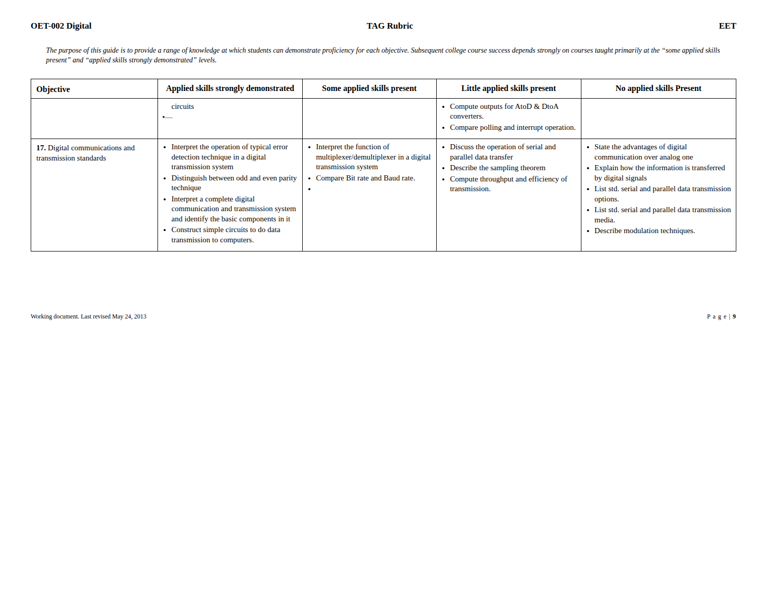OET-002 Digital
TAG Rubric
EET
The purpose of this guide is to provide a range of knowledge at which students can demonstrate proficiency for each objective. Subsequent college course success depends strongly on courses taught primarily at the “some applied skills present” and “applied skills strongly demonstrated” levels.
| Objective | Applied skills strongly demonstrated | Some applied skills present | Little applied skills present | No applied skills Present |
| --- | --- | --- | --- | --- |
| | circuits | | Compute outputs for AtoD & DtoA converters. Compare polling and interrupt operation. | |
| 17. Digital communications and transmission standards | Interpret the operation of typical error detection technique in a digital transmission system Distinguish between odd and even parity technique Interpret a complete digital communication and transmission system and identify the basic components in it Construct simple circuits to do data transmission to computers. | Interpret the function of multiplexer/demultiplexer in a digital transmission system Compare Bit rate and Baud rate. | Discuss the operation of serial and parallel data transfer Describe the sampling theorem Compute throughput and efficiency of transmission. | State the advantages of digital communication over analog one Explain how the information is transferred by digital signals List std. serial and parallel data transmission options. List std. serial and parallel data transmission media. Describe modulation techniques. |
Working document. Last revised May 24, 2013
P a g e | 9